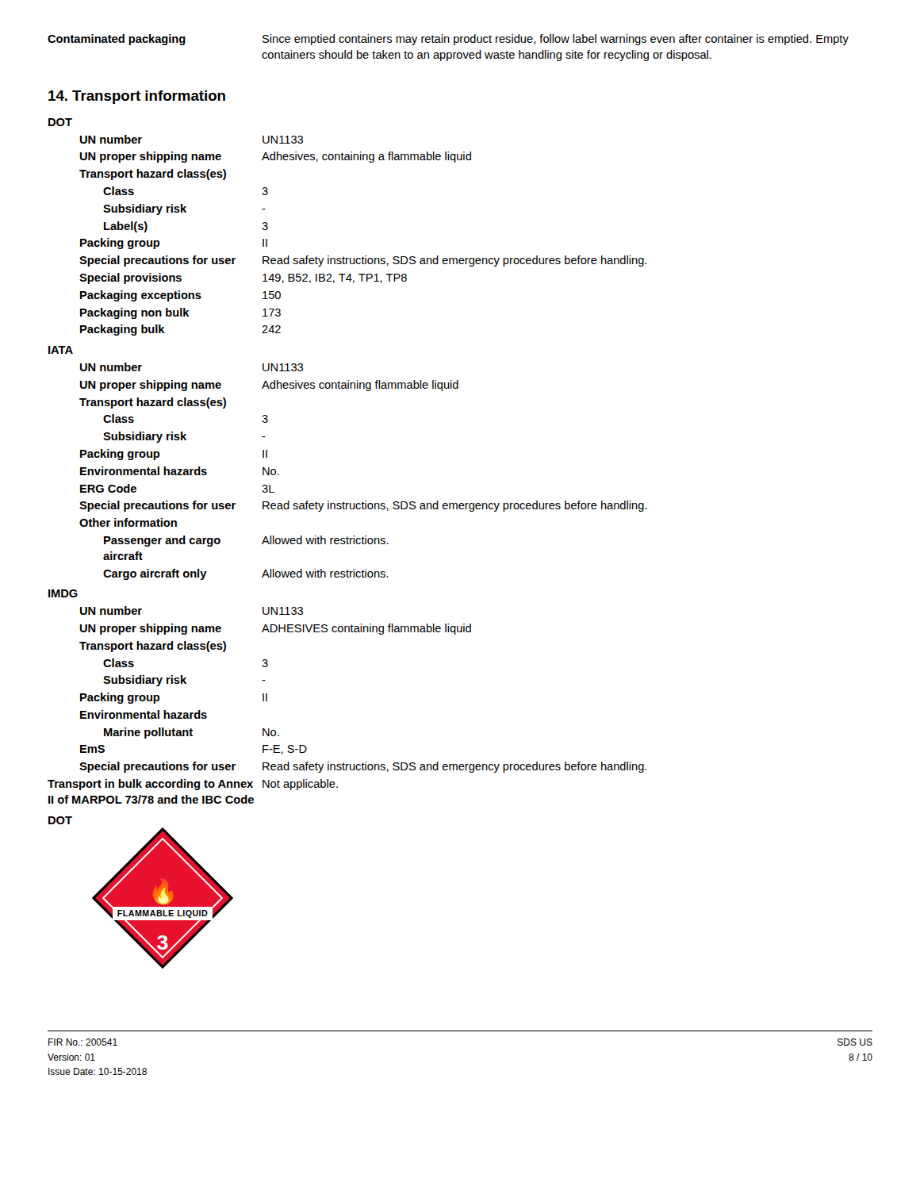Contaminated packaging
Since emptied containers may retain product residue, follow label warnings even after container is emptied. Empty containers should be taken to an approved waste handling site for recycling or disposal.
14. Transport information
DOT
UN number
UN1133
UN proper shipping name
Adhesives, containing a flammable liquid
Transport hazard class(es)
Class
3
Subsidiary risk
-
Label(s)
3
Packing group
II
Special precautions for user
Read safety instructions, SDS and emergency procedures before handling.
Special provisions
149, B52, IB2, T4, TP1, TP8
Packaging exceptions
150
Packaging non bulk
173
Packaging bulk
242
IATA
UN number
UN1133
UN proper shipping name
Adhesives containing flammable liquid
Transport hazard class(es)
Class
3
Subsidiary risk
-
Packing group
II
Environmental hazards
No.
ERG Code
3L
Special precautions for user
Read safety instructions, SDS and emergency procedures before handling.
Other information
Passenger and cargo aircraft
Allowed with restrictions.
Cargo aircraft only
Allowed with restrictions.
IMDG
UN number
UN1133
UN proper shipping name
ADHESIVES containing flammable liquid
Transport hazard class(es)
Class
3
Subsidiary risk
-
Packing group
II
Environmental hazards
Marine pollutant
No.
EmS
F-E, S-D
Special precautions for user
Read safety instructions, SDS and emergency procedures before handling.
Transport in bulk according to Annex II of MARPOL 73/78 and the IBC Code
Not applicable.
DOT
🔥
FLAMMABLE LIQUID
3
FIR No.: 200541
Version: 01
Issue Date: 10-15-2018
SDS US
8 / 10